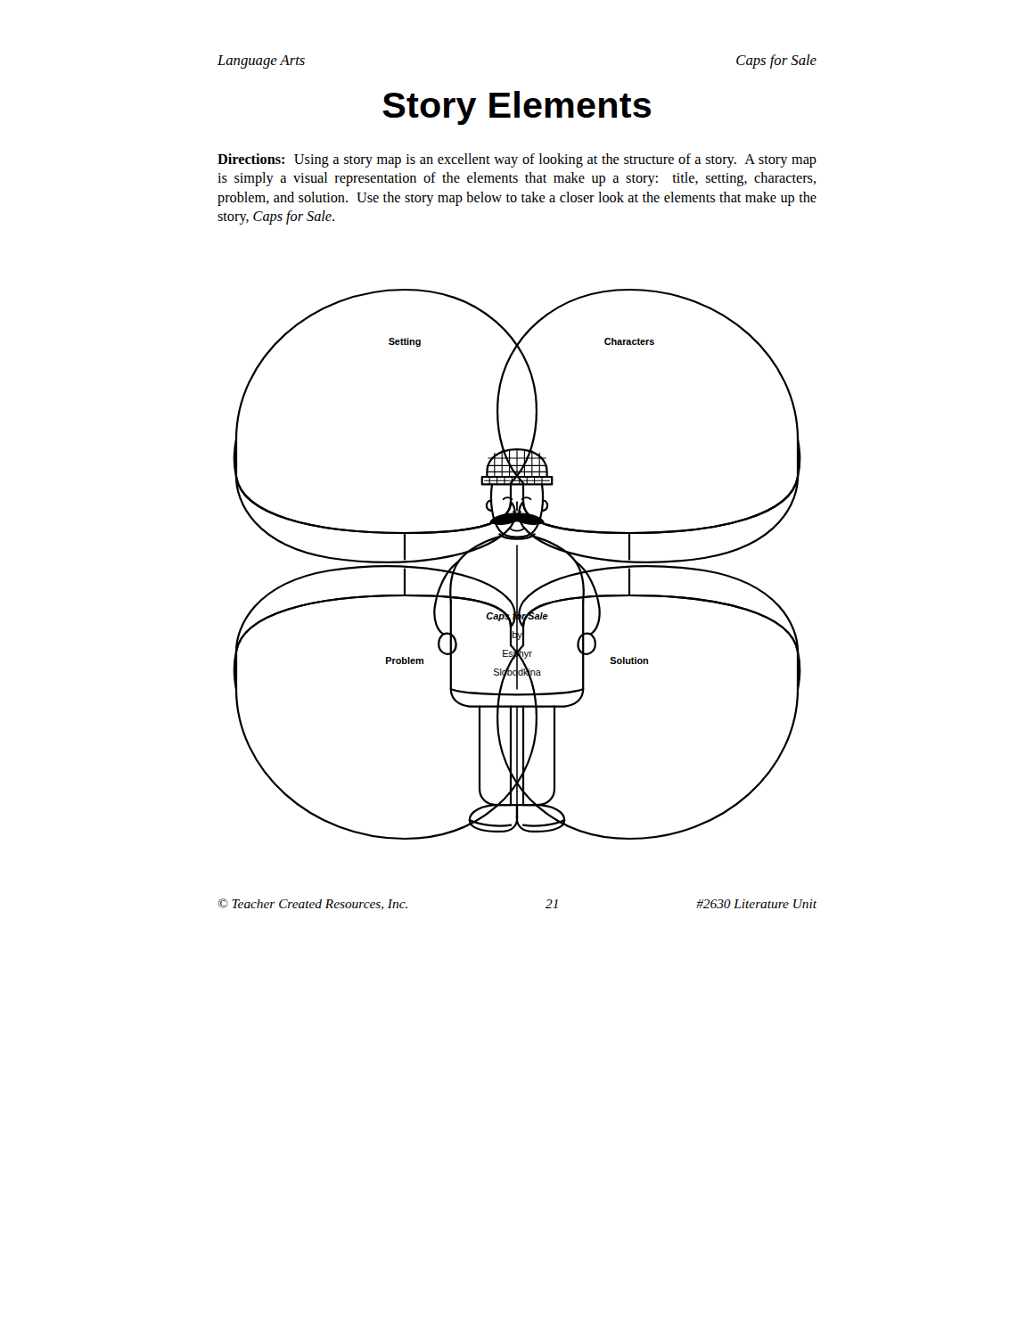Language Arts Caps for Sale
Story Elements
Directions: Using a story map is an excellent way of looking at the structure of a story. A story map is simply a visual representation of the elements that make up a story: title, setting, characters, problem, and solution. Use the story map below to take a closer look at the elements that make up the story, Caps for Sale.
Setting Characters Problem Solution Caps for Sale by Esphyr Slobodkina
© Teacher Created Resources, Inc. 21 #2630 Literature Unit